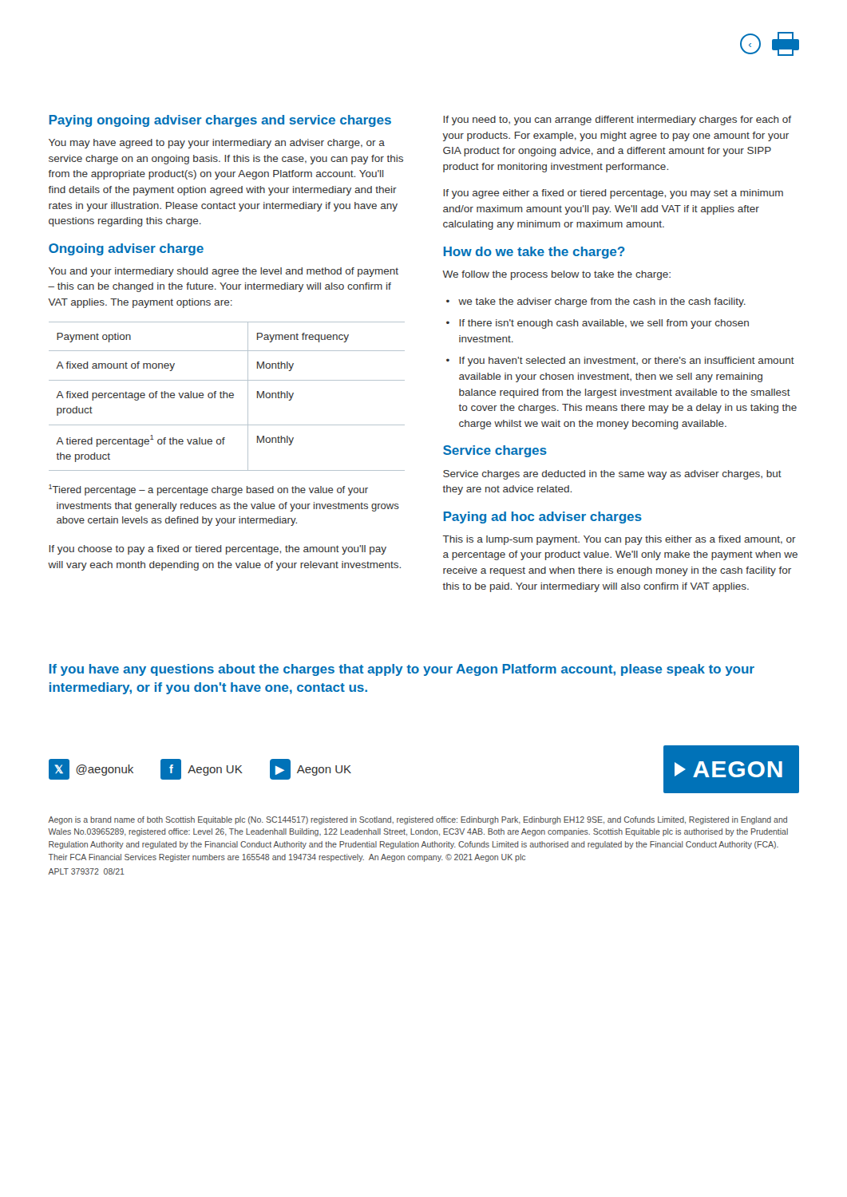‹
Paying ongoing adviser charges and service charges
You may have agreed to pay your intermediary an adviser charge, or a service charge on an ongoing basis. If this is the case, you can pay for this from the appropriate product(s) on your Aegon Platform account. You'll find details of the payment option agreed with your intermediary and their rates in your illustration. Please contact your intermediary if you have any questions regarding this charge.
Ongoing adviser charge
You and your intermediary should agree the level and method of payment – this can be changed in the future. Your intermediary will also confirm if VAT applies. The payment options are:
| Payment option | Payment frequency |
| --- | --- |
| A fixed amount of money | Monthly |
| A fixed percentage of the value of the product | Monthly |
| A tiered percentage 1 of the value of the product | Monthly |
1Tiered percentage – a percentage charge based on the value of your investments that generally reduces as the value of your investments grows above certain levels as defined by your intermediary.
If you choose to pay a fixed or tiered percentage, the amount you'll pay will vary each month depending on the value of your relevant investments.
If you need to, you can arrange different intermediary charges for each of your products. For example, you might agree to pay one amount for your GIA product for ongoing advice, and a different amount for your SIPP product for monitoring investment performance.
If you agree either a fixed or tiered percentage, you may set a minimum and/or maximum amount you'll pay. We'll add VAT if it applies after calculating any minimum or maximum amount.
How do we take the charge?
We follow the process below to take the charge:
we take the adviser charge from the cash in the cash facility.
If there isn't enough cash available, we sell from your chosen investment.
If you haven't selected an investment, or there's an insufficient amount available in your chosen investment, then we sell any remaining balance required from the largest investment available to the smallest to cover the charges. This means there may be a delay in us taking the charge whilst we wait on the money becoming available.
Service charges
Service charges are deducted in the same way as adviser charges, but they are not advice related.
Paying ad hoc adviser charges
This is a lump-sum payment. You can pay this either as a fixed amount, or a percentage of your product value. We'll only make the payment when we receive a request and when there is enough money in the cash facility for this to be paid. Your intermediary will also confirm if VAT applies.
If you have any questions about the charges that apply to your Aegon Platform account, please speak to your intermediary, or if you don't have one, contact us.
𝕏@aegonuk
fAegon UK
▶Aegon UK
AEGON
Aegon is a brand name of both Scottish Equitable plc (No. SC144517) registered in Scotland, registered office: Edinburgh Park, Edinburgh EH12 9SE, and Cofunds Limited, Registered in England and Wales No.03965289, registered office: Level 26, The Leadenhall Building, 122 Leadenhall Street, London, EC3V 4AB. Both are Aegon companies. Scottish Equitable plc is authorised by the Prudential Regulation Authority and regulated by the Financial Conduct Authority and the Prudential Regulation Authority. Cofunds Limited is authorised and regulated by the Financial Conduct Authority (FCA). Their FCA Financial Services Register numbers are 165548 and 194734 respectively. An Aegon company. © 2021 Aegon UK plc
APLT 379372 08/21